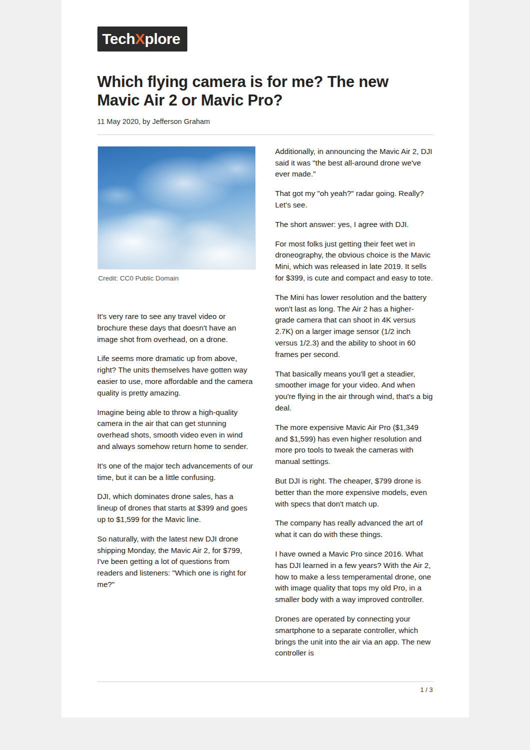TechXplore
Which flying camera is for me? The new Mavic Air 2 or Mavic Pro?
11 May 2020, by Jefferson Graham
Credit: CC0 Public Domain
It's very rare to see any travel video or brochure these days that doesn't have an image shot from overhead, on a drone.
Life seems more dramatic up from above, right? The units themselves have gotten way easier to use, more affordable and the camera quality is pretty amazing.
Imagine being able to throw a high-quality camera in the air that can get stunning overhead shots, smooth video even in wind and always somehow return home to sender.
It's one of the major tech advancements of our time, but it can be a little confusing.
DJI, which dominates drone sales, has a lineup of drones that starts at $399 and goes up to $1,599 for the Mavic line.
So naturally, with the latest new DJI drone shipping Monday, the Mavic Air 2, for $799, I've been getting a lot of questions from readers and listeners: "Which one is right for me?"
Additionally, in announcing the Mavic Air 2, DJI said it was "the best all-around drone we've ever made."
That got my "oh yeah?" radar going. Really? Let's see.
The short answer: yes, I agree with DJI.
For most folks just getting their feet wet in droneography, the obvious choice is the Mavic Mini, which was released in late 2019. It sells for $399, is cute and compact and easy to tote.
The Mini has lower resolution and the battery won't last as long. The Air 2 has a higher-grade camera that can shoot in 4K versus 2.7K) on a larger image sensor (1/2 inch versus 1/2.3) and the ability to shoot in 60 frames per second.
That basically means you'll get a steadier, smoother image for your video. And when you're flying in the air through wind, that's a big deal.
The more expensive Mavic Air Pro ($1,349 and $1,599) has even higher resolution and more pro tools to tweak the cameras with manual settings.
But DJI is right. The cheaper, $799 drone is better than the more expensive models, even with specs that don't match up.
The company has really advanced the art of what it can do with these things.
I have owned a Mavic Pro since 2016. What has DJI learned in a few years? With the Air 2, how to make a less temperamental drone, one with image quality that tops my old Pro, in a smaller body with a way improved controller.
Drones are operated by connecting your smartphone to a separate controller, which brings the unit into the air via an app. The new controller is
1 / 3